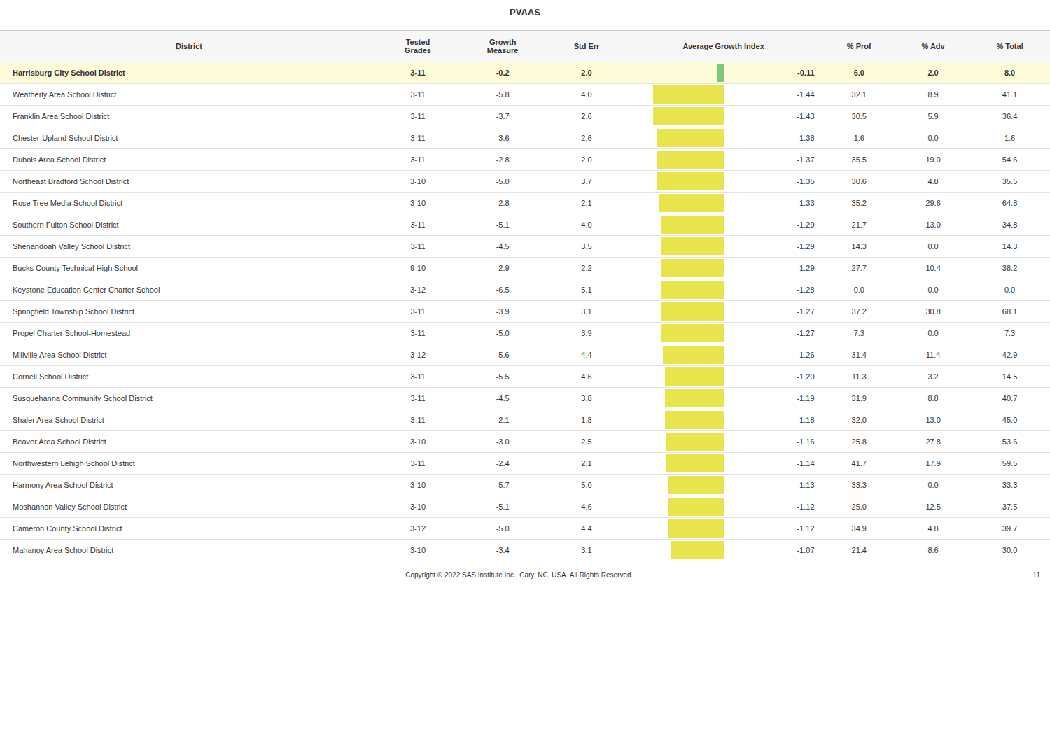PVAAS
| District | Tested Grades | Growth Measure | Std Err | Average Growth Index | % Prof | % Adv | % Total |
| --- | --- | --- | --- | --- | --- | --- | --- |
| Harrisburg City School District | 3-11 | -0.2 | 2.0 | -0.11 | 6.0 | 2.0 | 8.0 |
| Weatherly Area School District | 3-11 | -5.8 | 4.0 | -1.44 | 32.1 | 8.9 | 41.1 |
| Franklin Area School District | 3-11 | -3.7 | 2.6 | -1.43 | 30.5 | 5.9 | 36.4 |
| Chester-Upland School District | 3-11 | -3.6 | 2.6 | -1.38 | 1.6 | 0.0 | 1.6 |
| Dubois Area School District | 3-11 | -2.8 | 2.0 | -1.37 | 35.5 | 19.0 | 54.6 |
| Northeast Bradford School District | 3-10 | -5.0 | 3.7 | -1.35 | 30.6 | 4.8 | 35.5 |
| Rose Tree Media School District | 3-10 | -2.8 | 2.1 | -1.33 | 35.2 | 29.6 | 64.8 |
| Southern Fulton School District | 3-11 | -5.1 | 4.0 | -1.29 | 21.7 | 13.0 | 34.8 |
| Shenandoah Valley School District | 3-11 | -4.5 | 3.5 | -1.29 | 14.3 | 0.0 | 14.3 |
| Bucks County Technical High School | 9-10 | -2.9 | 2.2 | -1.29 | 27.7 | 10.4 | 38.2 |
| Keystone Education Center Charter School | 3-12 | -6.5 | 5.1 | -1.28 | 0.0 | 0.0 | 0.0 |
| Springfield Township School District | 3-11 | -3.9 | 3.1 | -1.27 | 37.2 | 30.8 | 68.1 |
| Propel Charter School-Homestead | 3-11 | -5.0 | 3.9 | -1.27 | 7.3 | 0.0 | 7.3 |
| Millville Area School District | 3-12 | -5.6 | 4.4 | -1.26 | 31.4 | 11.4 | 42.9 |
| Cornell School District | 3-11 | -5.5 | 4.6 | -1.20 | 11.3 | 3.2 | 14.5 |
| Susquehanna Community School District | 3-11 | -4.5 | 3.8 | -1.19 | 31.9 | 8.8 | 40.7 |
| Shaler Area School District | 3-11 | -2.1 | 1.8 | -1.18 | 32.0 | 13.0 | 45.0 |
| Beaver Area School District | 3-10 | -3.0 | 2.5 | -1.16 | 25.8 | 27.8 | 53.6 |
| Northwestern Lehigh School District | 3-11 | -2.4 | 2.1 | -1.14 | 41.7 | 17.9 | 59.5 |
| Harmony Area School District | 3-10 | -5.7 | 5.0 | -1.13 | 33.3 | 0.0 | 33.3 |
| Moshannon Valley School District | 3-10 | -5.1 | 4.6 | -1.12 | 25.0 | 12.5 | 37.5 |
| Cameron County School District | 3-12 | -5.0 | 4.4 | -1.12 | 34.9 | 4.8 | 39.7 |
| Mahanoy Area School District | 3-10 | -3.4 | 3.1 | -1.07 | 21.4 | 8.6 | 30.0 |
| Copyright © 2022 SAS Institute Inc., Cary, NC, USA. All Rights Reserved. 11 |